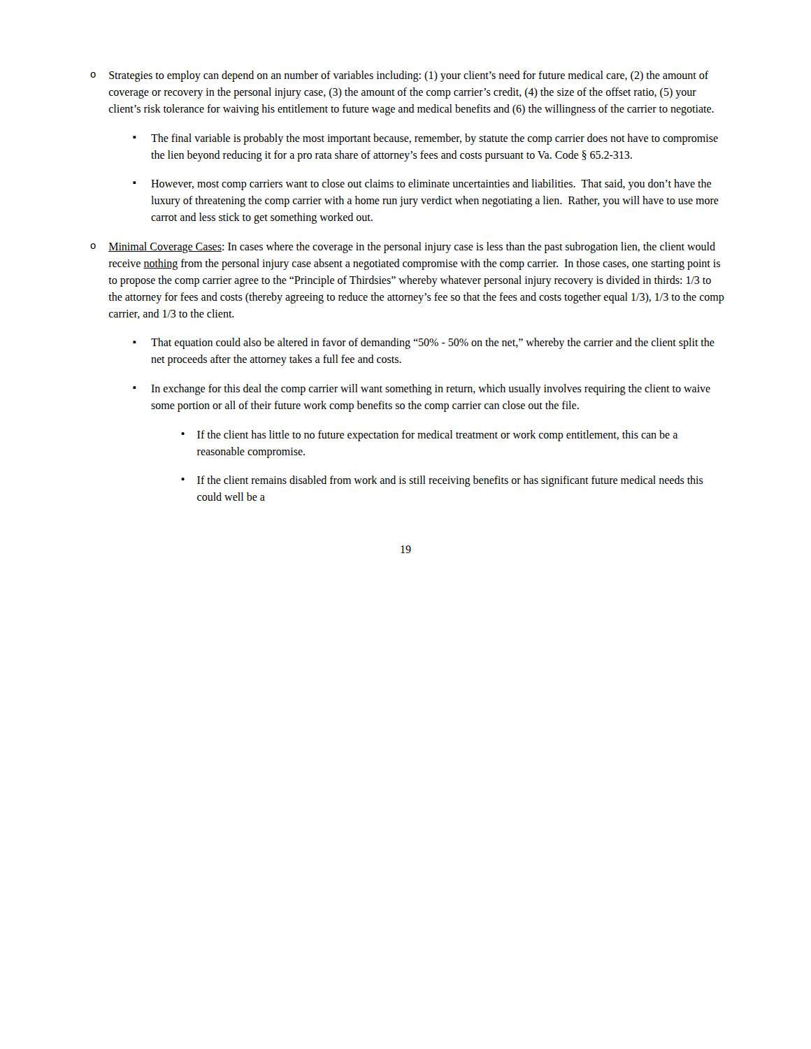Strategies to employ can depend on an number of variables including: (1) your client’s need for future medical care, (2) the amount of coverage or recovery in the personal injury case, (3) the amount of the comp carrier’s credit, (4) the size of the offset ratio, (5) your client’s risk tolerance for waiving his entitlement to future wage and medical benefits and (6) the willingness of the carrier to negotiate.
The final variable is probably the most important because, remember, by statute the comp carrier does not have to compromise the lien beyond reducing it for a pro rata share of attorney’s fees and costs pursuant to Va. Code § 65.2-313.
However, most comp carriers want to close out claims to eliminate uncertainties and liabilities. That said, you don’t have the luxury of threatening the comp carrier with a home run jury verdict when negotiating a lien. Rather, you will have to use more carrot and less stick to get something worked out.
Minimal Coverage Cases: In cases where the coverage in the personal injury case is less than the past subrogation lien, the client would receive nothing from the personal injury case absent a negotiated compromise with the comp carrier. In those cases, one starting point is to propose the comp carrier agree to the “Principle of Thirdsies” whereby whatever personal injury recovery is divided in thirds: 1/3 to the attorney for fees and costs (thereby agreeing to reduce the attorney’s fee so that the fees and costs together equal 1/3), 1/3 to the comp carrier, and 1/3 to the client.
That equation could also be altered in favor of demanding “50% - 50% on the net,” whereby the carrier and the client split the net proceeds after the attorney takes a full fee and costs.
In exchange for this deal the comp carrier will want something in return, which usually involves requiring the client to waive some portion or all of their future work comp benefits so the comp carrier can close out the file.
If the client has little to no future expectation for medical treatment or work comp entitlement, this can be a reasonable compromise.
If the client remains disabled from work and is still receiving benefits or has significant future medical needs this could well be a
19